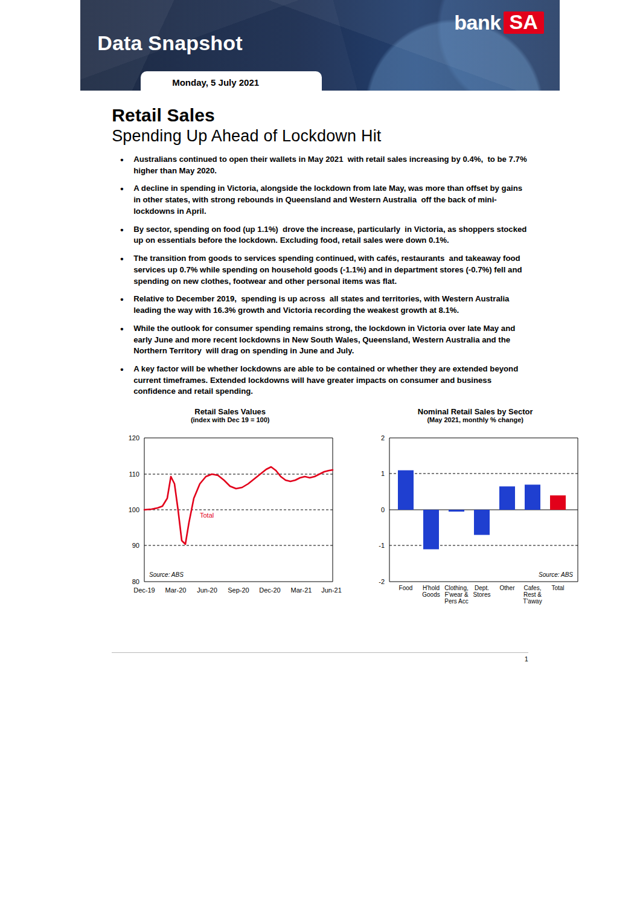Data Snapshot
bank SA
Monday, 5 July 2021
February 2021
Retail Sales
Spending Up Ahead of Lockdown Hit
Australians continued to open their wallets in May 2021 with retail sales increasing by 0.4%, to be 7.7% higher than May 2020.
A decline in spending in Victoria, alongside the lockdown from late May, was more than offset by gains in other states, with strong rebounds in Queensland and Western Australia off the back of mini-lockdowns in April.
By sector, spending on food (up 1.1%) drove the increase, particularly in Victoria, as shoppers stocked up on essentials before the lockdown. Excluding food, retail sales were down 0.1%.
The transition from goods to services spending continued, with cafés, restaurants and takeaway food services up 0.7% while spending on household goods (-1.1%) and in department stores (-0.7%) fell and spending on new clothes, footwear and other personal items was flat.
Relative to December 2019, spending is up across all states and territories, with Western Australia leading the way with 16.3% growth and Victoria recording the weakest growth at 8.1%.
While the outlook for consumer spending remains strong, the lockdown in Victoria over late May and early June and more recent lockdowns in New South Wales, Queensland, Western Australia and the Northern Territory will drag on spending in June and July.
A key factor will be whether lockdowns are able to be contained or whether they are extended beyond current timeframes. Extended lockdowns will have greater impacts on consumer and business confidence and retail spending.
Retail Sales Values
(index with Dec 19 = 100)
120 110 100 90 80 Dec-19 Mar-20 Jun-20 Sep-20 Dec-20 Mar-21 Jun-21 Total Source: ABS
Nominal Retail Sales by Sector
(May 2021, monthly % change)
2 1 0 -1 -2 Food H'hold Goods Clothing, F'wear & Pers Acc Dept. Stores Other Cafes, Rest & T'away Total Source: ABS
1